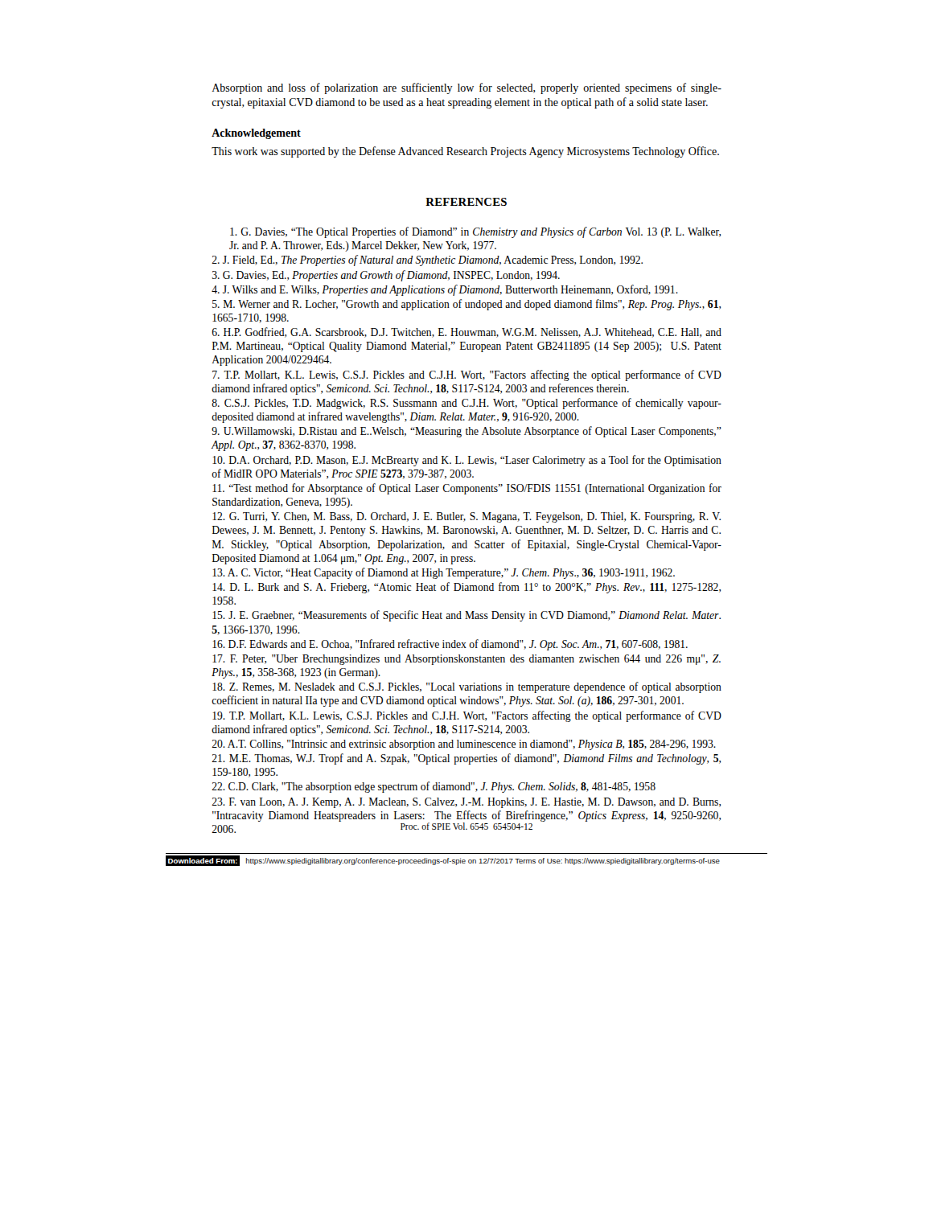Absorption and loss of polarization are sufficiently low for selected, properly oriented specimens of single-crystal, epitaxial CVD diamond to be used as a heat spreading element in the optical path of a solid state laser.
Acknowledgement
This work was supported by the Defense Advanced Research Projects Agency Microsystems Technology Office.
REFERENCES
1. G. Davies, “The Optical Properties of Diamond” in Chemistry and Physics of Carbon Vol. 13 (P. L. Walker, Jr. and P. A. Thrower, Eds.) Marcel Dekker, New York, 1977.
2. J. Field, Ed., The Properties of Natural and Synthetic Diamond, Academic Press, London, 1992.
3. G. Davies, Ed., Properties and Growth of Diamond, INSPEC, London, 1994.
4. J. Wilks and E. Wilks, Properties and Applications of Diamond, Butterworth Heinemann, Oxford, 1991.
5. M. Werner and R. Locher, "Growth and application of undoped and doped diamond films", Rep. Prog. Phys., 61, 1665-1710, 1998.
6. H.P. Godfried, G.A. Scarsbrook, D.J. Twitchen, E. Houwman, W.G.M. Nelissen, A.J. Whitehead, C.E. Hall, and P.M. Martineau, “Optical Quality Diamond Material,” European Patent GB2411895 (14 Sep 2005); U.S. Patent Application 2004/0229464.
7. T.P. Mollart, K.L. Lewis, C.S.J. Pickles and C.J.H. Wort, "Factors affecting the optical performance of CVD diamond infrared optics", Semicond. Sci. Technol., 18, S117-S124, 2003 and references therein.
8. C.S.J. Pickles, T.D. Madgwick, R.S. Sussmann and C.J.H. Wort, "Optical performance of chemically vapour-deposited diamond at infrared wavelengths", Diam. Relat. Mater., 9, 916-920, 2000.
9. U.Willamowski, D.Ristau and E..Welsch, “Measuring the Absolute Absorptance of Optical Laser Components,” Appl. Opt., 37, 8362-8370, 1998.
10. D.A. Orchard, P.D. Mason, E.J. McBrearty and K. L. Lewis, “Laser Calorimetry as a Tool for the Optimisation of MidIR OPO Materials”, Proc SPIE 5273, 379-387, 2003.
11. “Test method for Absorptance of Optical Laser Components” ISO/FDIS 11551 (International Organization for Standardization, Geneva, 1995).
12. G. Turri, Y. Chen, M. Bass, D. Orchard, J. E. Butler, S. Magana, T. Feygelson, D. Thiel, K. Fourspring, R. V. Dewees, J. M. Bennett, J. Pentony S. Hawkins, M. Baronowski, A. Guenthner, M. D. Seltzer, D. C. Harris and C. M. Stickley, "Optical Absorption, Depolarization, and Scatter of Epitaxial, Single-Crystal Chemical-Vapor-Deposited Diamond at 1.064 μm," Opt. Eng., 2007, in press.
13. A. C. Victor, “Heat Capacity of Diamond at High Temperature,” J. Chem. Phys., 36, 1903-1911, 1962.
14. D. L. Burk and S. A. Frieberg, “Atomic Heat of Diamond from 11° to 200°K,” Phys. Rev., 111, 1275-1282, 1958.
15. J. E. Graebner, “Measurements of Specific Heat and Mass Density in CVD Diamond,” Diamond Relat. Mater. 5, 1366-1370, 1996.
16. D.F. Edwards and E. Ochoa, "Infrared refractive index of diamond", J. Opt. Soc. Am., 71, 607-608, 1981.
17. F. Peter, "Uber Brechungsindizes und Absorptionskonstanten des diamanten zwischen 644 und 226 mμ", Z. Phys., 15, 358-368, 1923 (in German).
18. Z. Remes, M. Nesladek and C.S.J. Pickles, "Local variations in temperature dependence of optical absorption coefficient in natural IIa type and CVD diamond optical windows", Phys. Stat. Sol. (a), 186, 297-301, 2001.
19. T.P. Mollart, K.L. Lewis, C.S.J. Pickles and C.J.H. Wort, "Factors affecting the optical performance of CVD diamond infrared optics", Semicond. Sci. Technol., 18, S117-S214, 2003.
20. A.T. Collins, "Intrinsic and extrinsic absorption and luminescence in diamond", Physica B, 185, 284-296, 1993.
21. M.E. Thomas, W.J. Tropf and A. Szpak, "Optical properties of diamond", Diamond Films and Technology, 5, 159-180, 1995.
22. C.D. Clark, "The absorption edge spectrum of diamond", J. Phys. Chem. Solids, 8, 481-485, 1958
23. F. van Loon, A. J. Kemp, A. J. Maclean, S. Calvez, J.-M. Hopkins, J. E. Hastie, M. D. Dawson, and D. Burns, "Intracavity Diamond Heatspreaders in Lasers: The Effects of Birefringence,” Optics Express, 14, 9250-9260, 2006.
Proc. of SPIE Vol. 6545 654504-12
Downloaded From: https://www.spiedigitallibrary.org/conference-proceedings-of-spie on 12/7/2017 Terms of Use: https://www.spiedigitallibrary.org/terms-of-use